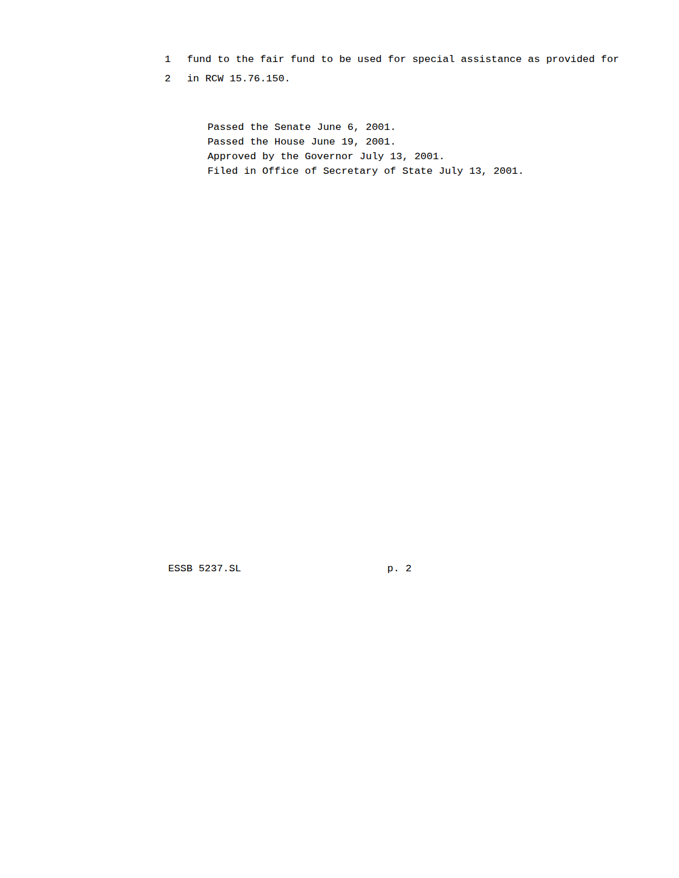1 fund to the fair fund to be used for special assistance as provided for
2 in RCW 15.76.150.
Passed the Senate June 6, 2001. Passed the House June 19, 2001. Approved by the Governor July 13, 2001. Filed in Office of Secretary of State July 13, 2001.
ESSB 5237.SL p. 2